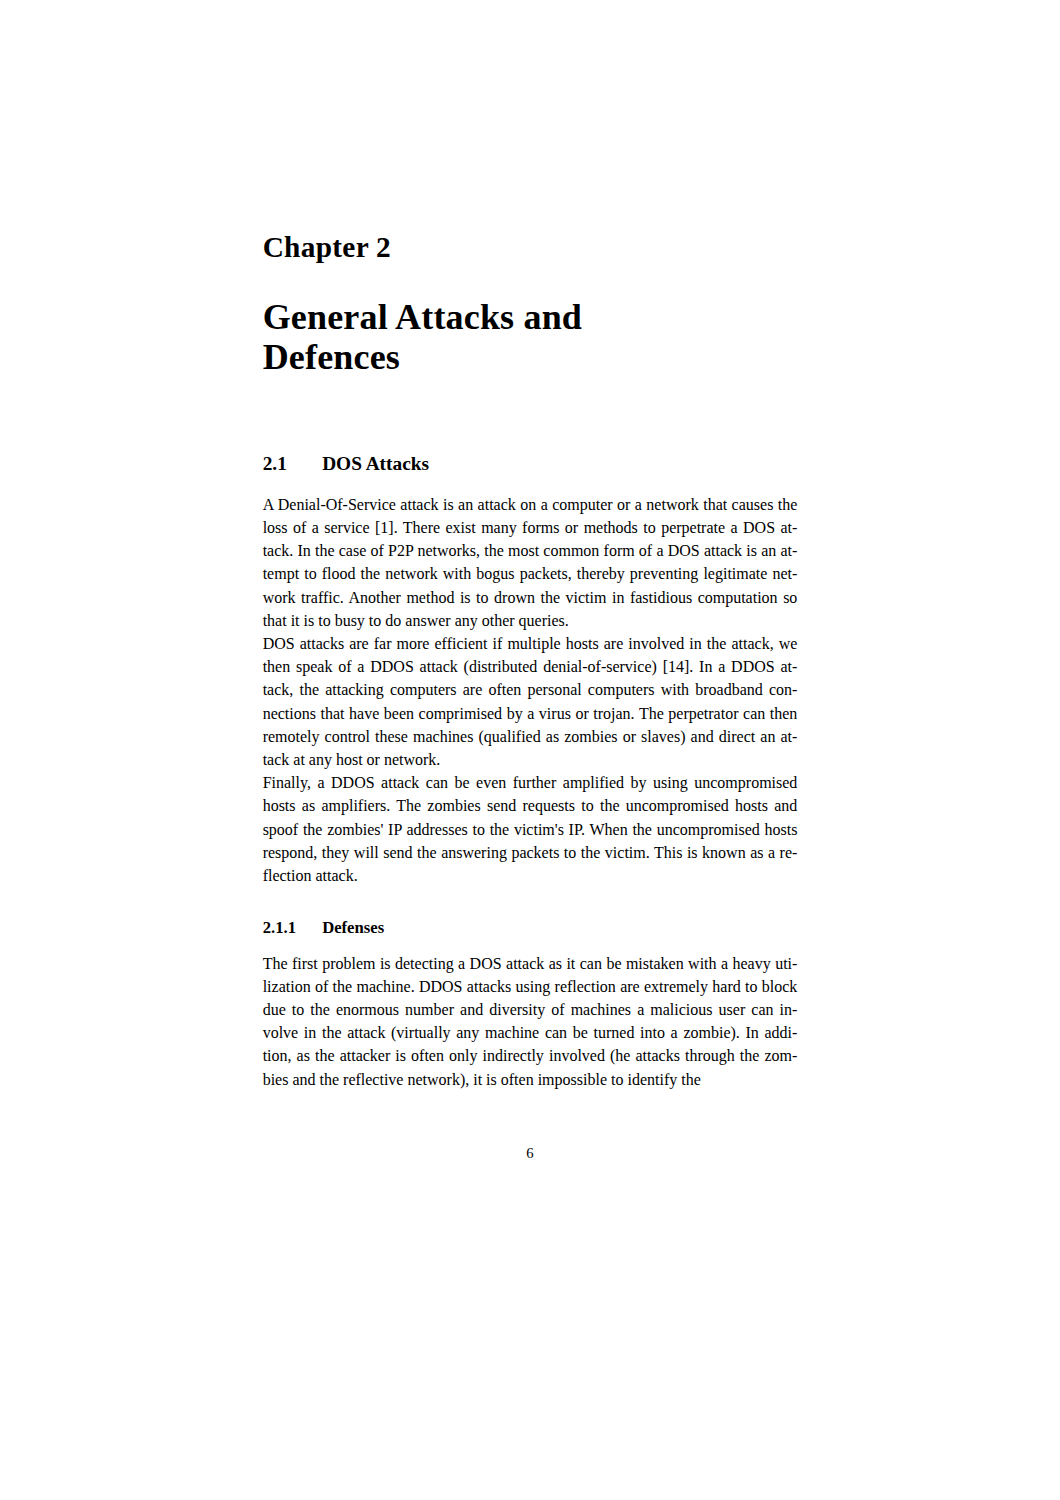Chapter 2
General Attacks and
Defences
2.1 DOS Attacks
A Denial-Of-Service attack is an attack on a computer or a network that causes the loss of a service [1]. There exist many forms or methods to perpetrate a DOS attack. In the case of P2P networks, the most common form of a DOS attack is an attempt to flood the network with bogus packets, thereby preventing legitimate network traffic. Another method is to drown the victim in fastidious computation so that it is to busy to do answer any other queries.
DOS attacks are far more efficient if multiple hosts are involved in the attack, we then speak of a DDOS attack (distributed denial-of-service) [14]. In a DDOS attack, the attacking computers are often personal computers with broadband connections that have been comprimised by a virus or trojan. The perpetrator can then remotely control these machines (qualified as zombies or slaves) and direct an attack at any host or network.
Finally, a DDOS attack can be even further amplified by using uncompromised hosts as amplifiers. The zombies send requests to the uncompromised hosts and spoof the zombies' IP addresses to the victim's IP. When the uncompromised hosts respond, they will send the answering packets to the victim. This is known as a reflection attack.
2.1.1 Defenses
The first problem is detecting a DOS attack as it can be mistaken with a heavy utilization of the machine. DDOS attacks using reflection are extremely hard to block due to the enormous number and diversity of machines a malicious user can involve in the attack (virtually any machine can be turned into a zombie). In addition, as the attacker is often only indirectly involved (he attacks through the zombies and the reflective network), it is often impossible to identify the
6